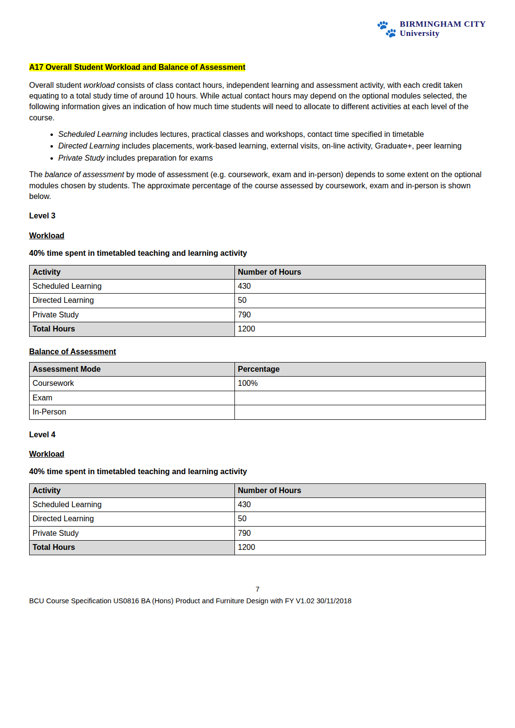🐾BIRMINGHAM CITY University
A17 Overall Student Workload and Balance of Assessment
Overall student workload consists of class contact hours, independent learning and assessment activity, with each credit taken equating to a total study time of around 10 hours. While actual contact hours may depend on the optional modules selected, the following information gives an indication of how much time students will need to allocate to different activities at each level of the course.
Scheduled Learning includes lectures, practical classes and workshops, contact time specified in timetable
Directed Learning includes placements, work-based learning, external visits, on-line activity, Graduate+, peer learning
Private Study includes preparation for exams
The balance of assessment by mode of assessment (e.g. coursework, exam and in-person) depends to some extent on the optional modules chosen by students. The approximate percentage of the course assessed by coursework, exam and in-person is shown below.
Level 3
Workload
40% time spent in timetabled teaching and learning activity
| Activity | Number of Hours |
| --- | --- |
| Scheduled Learning | 430 |
| Directed Learning | 50 |
| Private Study | 790 |
| Total Hours | 1200 |
Balance of Assessment
| Assessment Mode | Percentage |
| --- | --- |
| Coursework | 100% |
| Exam | |
| In-Person | |
Level 4
Workload
40% time spent in timetabled teaching and learning activity
| Activity | Number of Hours |
| --- | --- |
| Scheduled Learning | 430 |
| Directed Learning | 50 |
| Private Study | 790 |
| Total Hours | 1200 |
7
BCU Course Specification US0816 BA (Hons) Product and Furniture Design with FY V1.02 30/11/2018